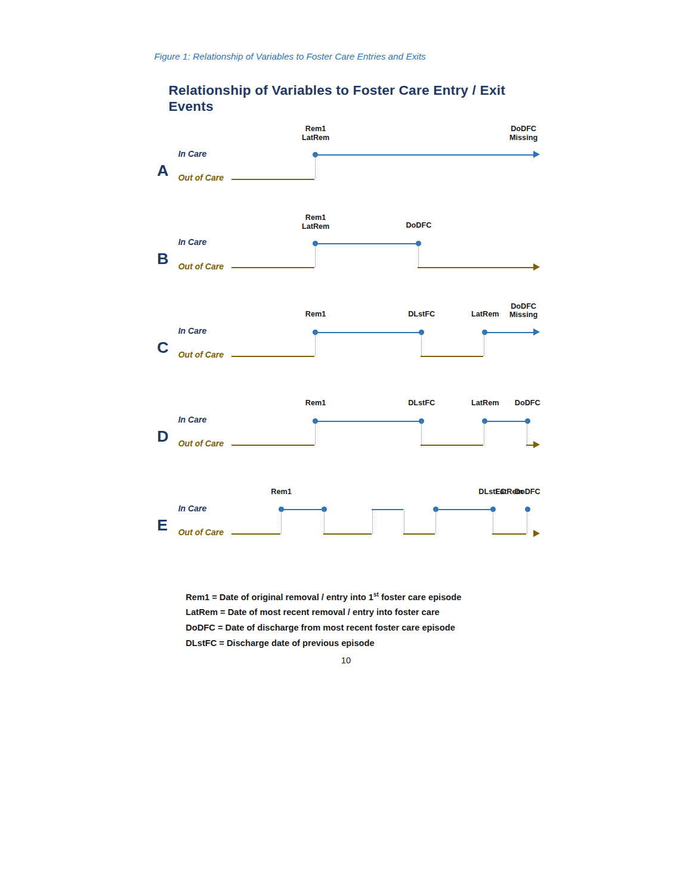Figure 1: Relationship of Variables to Foster Care Entries and Exits
Relationship of Variables to Foster Care Entry / Exit Events
A
In Care
Out of Care
Rem1
LatRem
DoDFC
Missing
B
In Care
Out of Care
Rem1
LatRem
DoDFC
C
In Care
Out of Care
Rem1
DLstFC
LatRem
DoDFC
Missing
D
In Care
Out of Care
Rem1
DLstFC
LatRem
DoDFC
E
In Care
Out of Care
Rem1
DLstFC
LatRem
DoDFC
Rem1 = Date of original removal / entry into 1st foster care episode
LatRem = Date of most recent removal / entry into foster care
DoDFC = Date of discharge from most recent foster care episode
DLstFC = Discharge date of previous episode
10